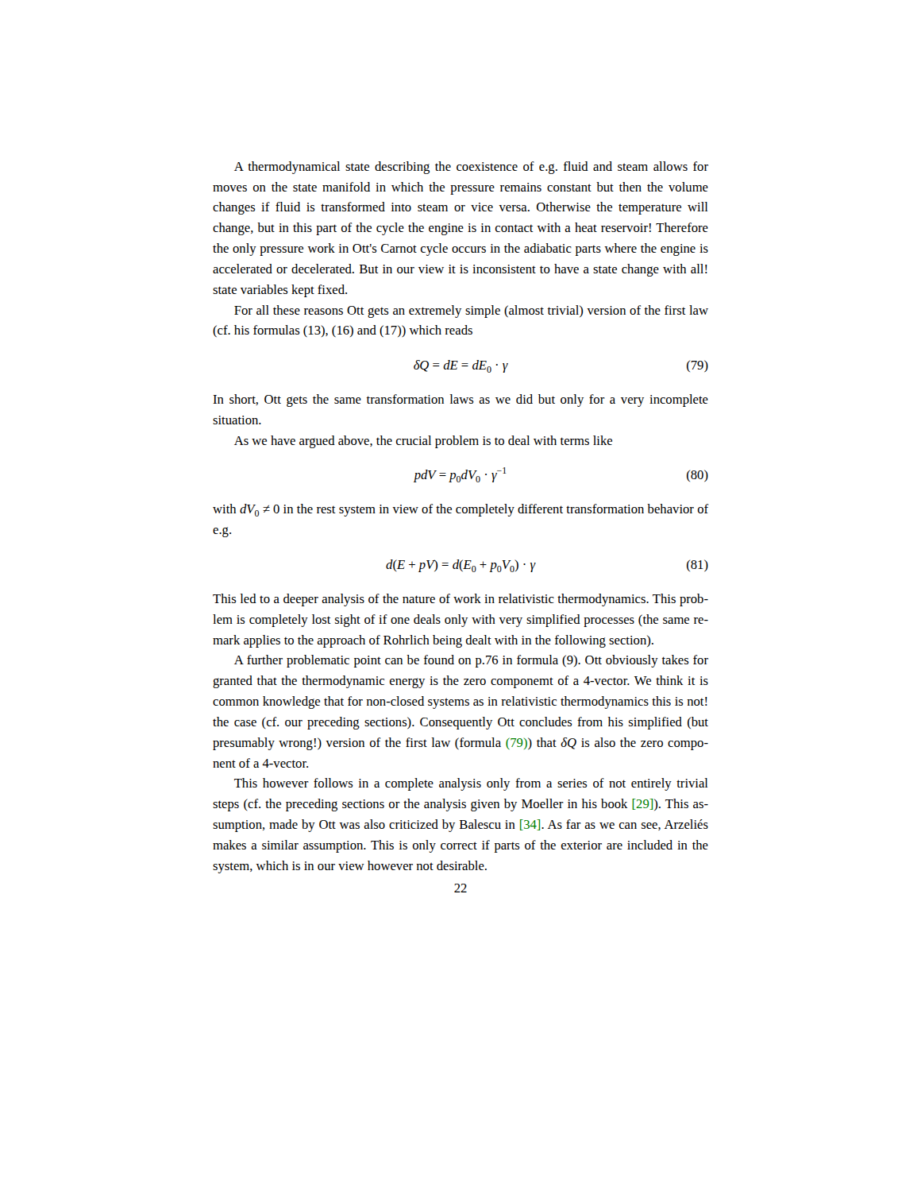A thermodynamical state describing the coexistence of e.g. fluid and steam allows for moves on the state manifold in which the pressure remains constant but then the volume changes if fluid is transformed into steam or vice versa. Otherwise the temperature will change, but in this part of the cycle the engine is in contact with a heat reservoir! Therefore the only pressure work in Ott's Carnot cycle occurs in the adiabatic parts where the engine is accelerated or decelerated. But in our view it is inconsistent to have a state change with all! state variables kept fixed.
For all these reasons Ott gets an extremely simple (almost trivial) version of the first law (cf. his formulas (13), (16) and (17)) which reads
δQ = dE = dE0 · γ (79)
In short, Ott gets the same transformation laws as we did but only for a very incomplete situation.
As we have argued above, the crucial problem is to deal with terms like
pdV = p0dV0 · γ−1 (80)
with dV0 ≠ 0 in the rest system in view of the completely different transformation behavior of e.g.
d(E + pV) = d(E0 + p0V0) · γ (81)
This led to a deeper analysis of the nature of work in relativistic thermodynamics. This problem is completely lost sight of if one deals only with very simplified processes (the same remark applies to the approach of Rohrlich being dealt with in the following section).
A further problematic point can be found on p.76 in formula (9). Ott obviously takes for granted that the thermodynamic energy is the zero componemt of a 4-vector. We think it is common knowledge that for non-closed systems as in relativistic thermodynamics this is not! the case (cf. our preceding sections). Consequently Ott concludes from his simplified (but presumably wrong!) version of the first law (formula (79)) that δQ is also the zero component of a 4-vector.
This however follows in a complete analysis only from a series of not entirely trivial steps (cf. the preceding sections or the analysis given by Moeller in his book [29]). This assumption, made by Ott was also criticized by Balescu in [34]. As far as we can see, Arzeliés makes a similar assumption. This is only correct if parts of the exterior are included in the system, which is in our view however not desirable.
22